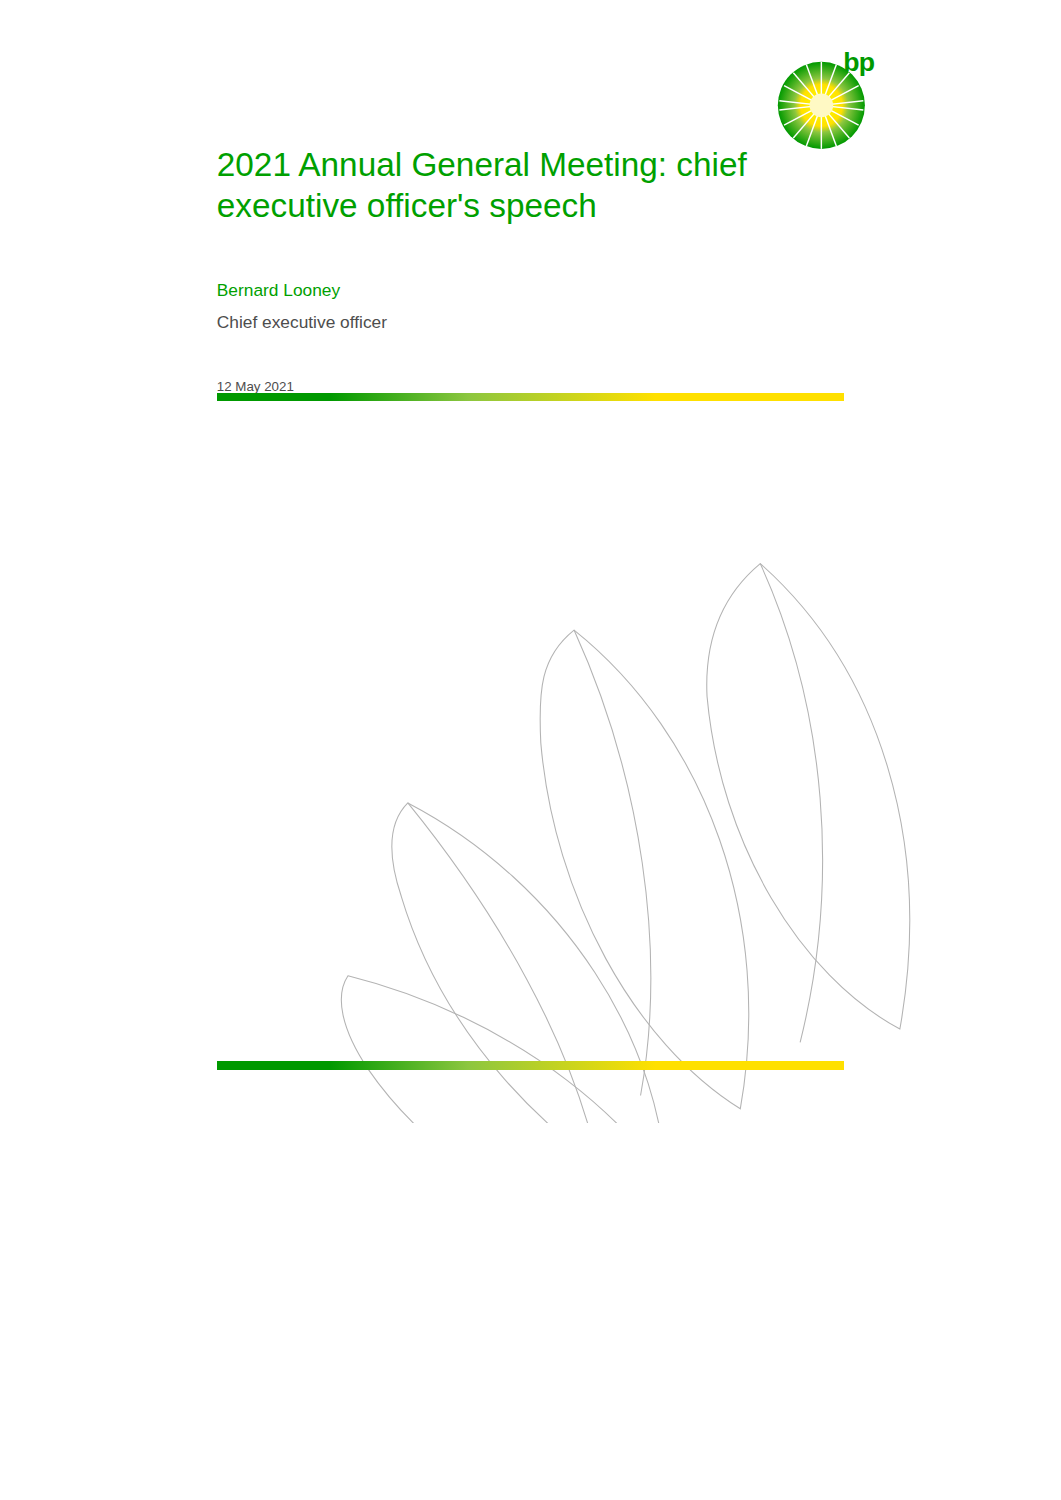bp
2021 Annual General Meeting: chief executive officer's speech
Bernard Looney
Chief executive officer
12 May 2021